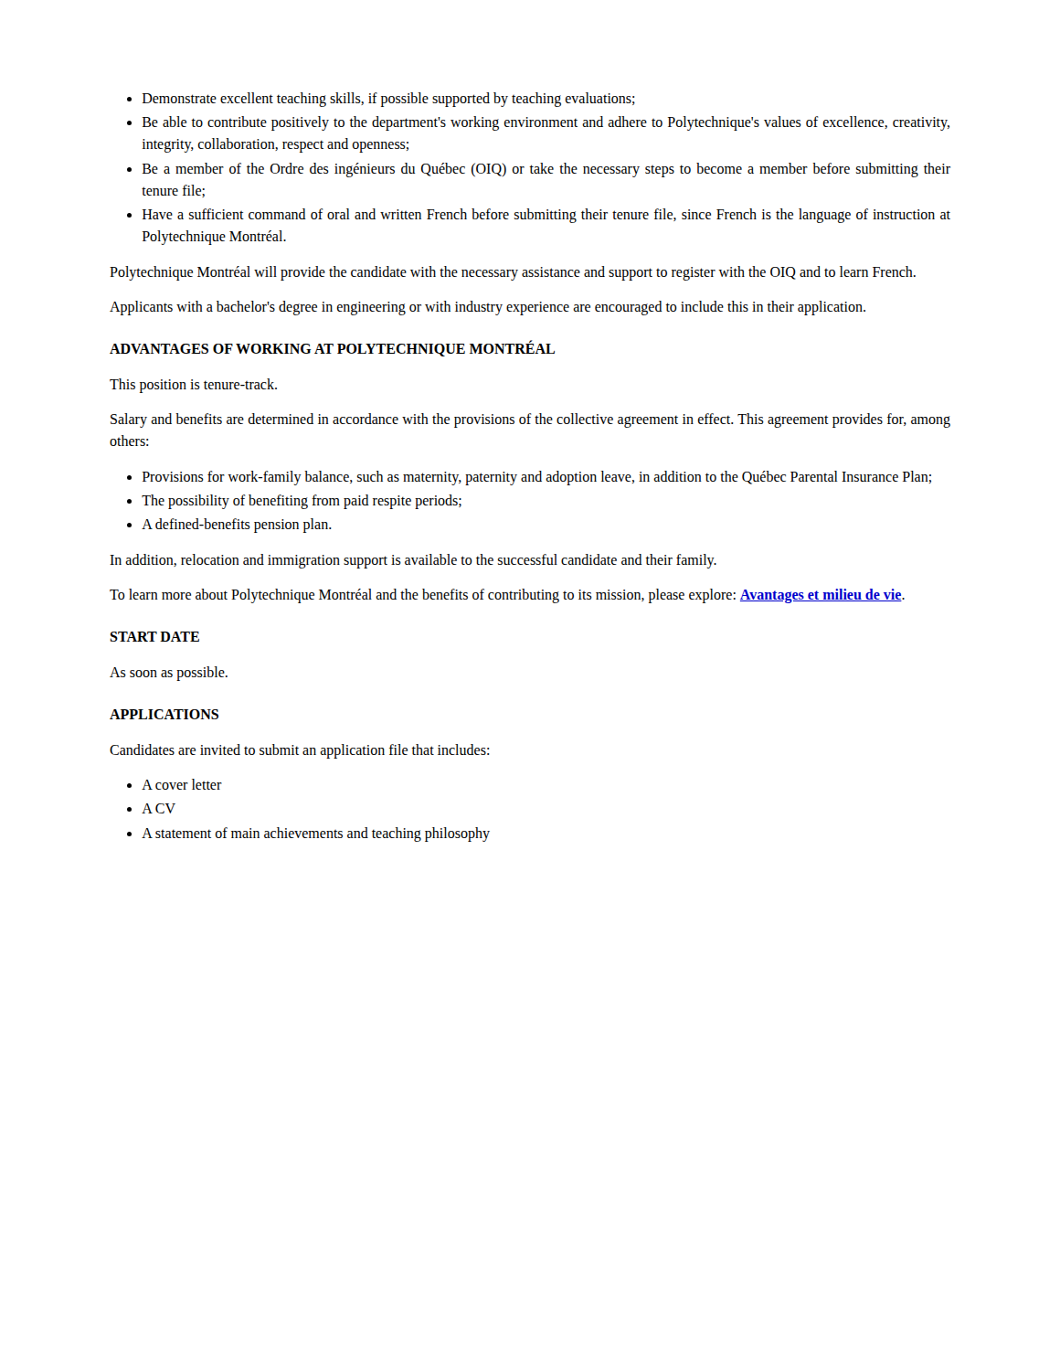Demonstrate excellent teaching skills, if possible supported by teaching evaluations;
Be able to contribute positively to the department's working environment and adhere to Polytechnique's values of excellence, creativity, integrity, collaboration, respect and openness;
Be a member of the Ordre des ingénieurs du Québec (OIQ) or take the necessary steps to become a member before submitting their tenure file;
Have a sufficient command of oral and written French before submitting their tenure file, since French is the language of instruction at Polytechnique Montréal.
Polytechnique Montréal will provide the candidate with the necessary assistance and support to register with the OIQ and to learn French.
Applicants with a bachelor's degree in engineering or with industry experience are encouraged to include this in their application.
ADVANTAGES OF WORKING AT POLYTECHNIQUE MONTRÉAL
This position is tenure-track.
Salary and benefits are determined in accordance with the provisions of the collective agreement in effect. This agreement provides for, among others:
Provisions for work-family balance, such as maternity, paternity and adoption leave, in addition to the Québec Parental Insurance Plan;
The possibility of benefiting from paid respite periods;
A defined-benefits pension plan.
In addition, relocation and immigration support is available to the successful candidate and their family.
To learn more about Polytechnique Montréal and the benefits of contributing to its mission, please explore: Avantages et milieu de vie.
START DATE
As soon as possible.
APPLICATIONS
Candidates are invited to submit an application file that includes:
A cover letter
A CV
A statement of main achievements and teaching philosophy